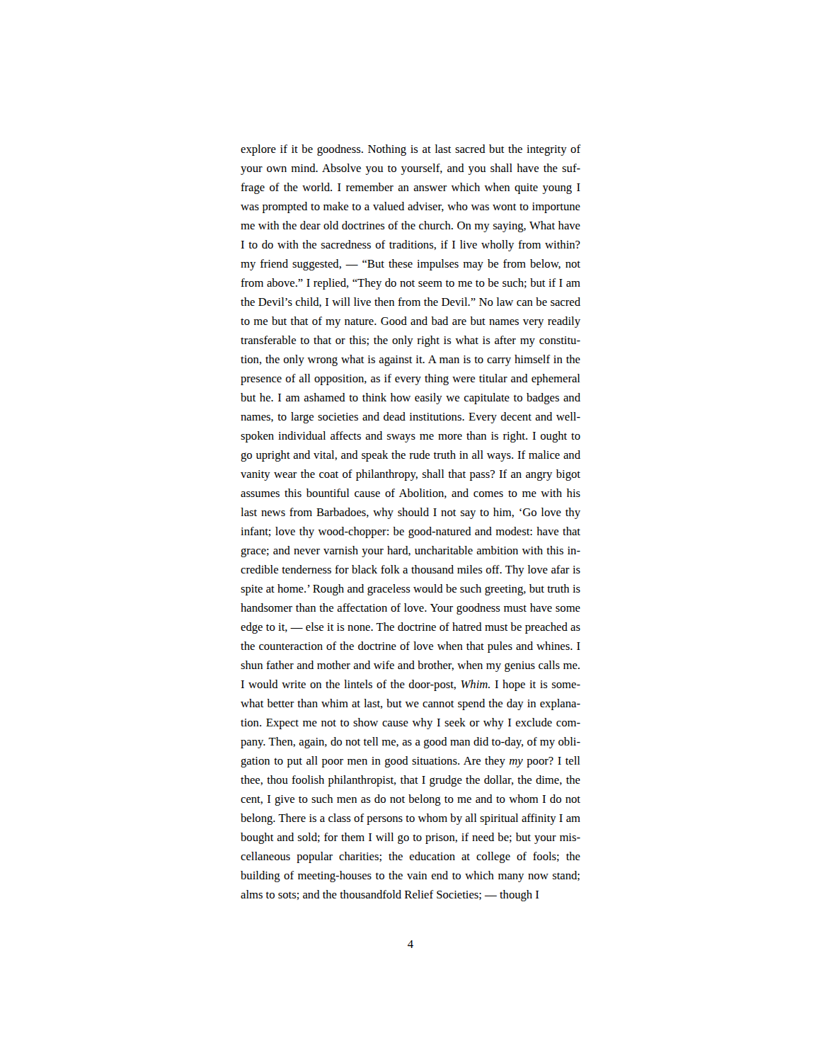explore if it be goodness. Nothing is at last sacred but the integrity of your own mind. Absolve you to yourself, and you shall have the suffrage of the world. I remember an answer which when quite young I was prompted to make to a valued adviser, who was wont to importune me with the dear old doctrines of the church. On my saying, What have I to do with the sacredness of traditions, if I live wholly from within? my friend suggested, — “But these impulses may be from below, not from above.” I replied, “They do not seem to me to be such; but if I am the Devil’s child, I will live then from the Devil.” No law can be sacred to me but that of my nature. Good and bad are but names very readily transferable to that or this; the only right is what is after my constitution, the only wrong what is against it. A man is to carry himself in the presence of all opposition, as if every thing were titular and ephemeral but he. I am ashamed to think how easily we capitulate to badges and names, to large societies and dead institutions. Every decent and well-spoken individual affects and sways me more than is right. I ought to go upright and vital, and speak the rude truth in all ways. If malice and vanity wear the coat of philanthropy, shall that pass? If an angry bigot assumes this bountiful cause of Abolition, and comes to me with his last news from Barbadoes, why should I not say to him, ‘Go love thy infant; love thy wood-chopper: be good-natured and modest: have that grace; and never varnish your hard, uncharitable ambition with this incredible tenderness for black folk a thousand miles off. Thy love afar is spite at home.’ Rough and graceless would be such greeting, but truth is handsomer than the affectation of love. Your goodness must have some edge to it, — else it is none. The doctrine of hatred must be preached as the counteraction of the doctrine of love when that pules and whines. I shun father and mother and wife and brother, when my genius calls me. I would write on the lintels of the door-post, Whim. I hope it is somewhat better than whim at last, but we cannot spend the day in explanation. Expect me not to show cause why I seek or why I exclude company. Then, again, do not tell me, as a good man did to-day, of my obligation to put all poor men in good situations. Are they my poor? I tell thee, thou foolish philanthropist, that I grudge the dollar, the dime, the cent, I give to such men as do not belong to me and to whom I do not belong. There is a class of persons to whom by all spiritual affinity I am bought and sold; for them I will go to prison, if need be; but your miscellaneous popular charities; the education at college of fools; the building of meeting-houses to the vain end to which many now stand; alms to sots; and the thousandfold Relief Societies; — though I
4